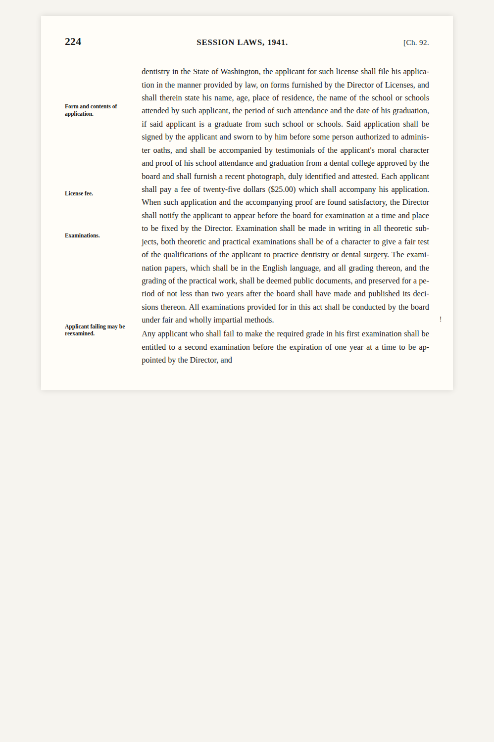224 Session Laws, 1941. [Ch. 92.
Form and contents of application.
License fee.
Examinations.
Applicant failing may be reexamined.
dentistry in the State of Washington, the applicant for such license shall file his application in the manner provided by law, on forms furnished by the Director of Licenses, and shall therein state his name, age, place of residence, the name of the school or schools attended by such applicant, the period of such attendance and the date of his graduation, if said applicant is a graduate from such school or schools. Said application shall be signed by the applicant and sworn to by him before some person authorized to administer oaths, and shall be accompanied by testimonials of the applicant's moral character and proof of his school attendance and graduation from a dental college approved by the board and shall furnish a recent photograph, duly identified and attested. Each applicant shall pay a fee of twenty-five dollars ($25.00) which shall accompany his application. When such application and the accompanying proof are found satisfactory, the Director shall notify the applicant to appear before the board for examination at a time and place to be fixed by the Director. Examination shall be made in writing in all theoretic subjects, both theoretic and practical examinations shall be of a character to give a fair test of the qualifications of the applicant to practice dentistry or dental surgery. The examination papers, which shall be in the English language, and all grading thereon, and the grading of the practical work, shall be deemed public documents, and preserved for a period of not less than two years after the board shall have made and published its decisions thereon. All examinations provided for in this act shall be conducted by the board under fair and wholly impartial methods.!
Any applicant who shall fail to make the required grade in his first examination shall be entitled to a second examination before the expiration of one year at a time to be appointed by the Director, and